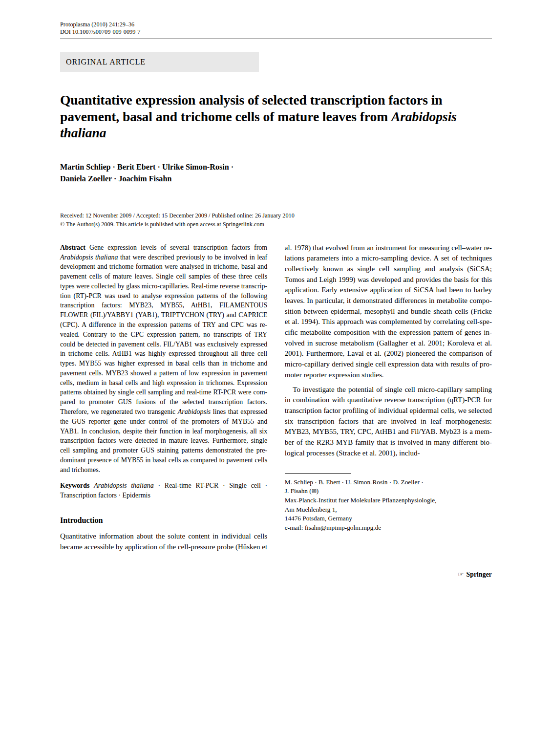Protoplasma (2010) 241:29–36 DOI 10.1007/s00709-009-0099-7
Original Article
Quantitative expression analysis of selected transcription factors in pavement, basal and trichome cells of mature leaves from Arabidopsis thaliana
Martin Schliep · Berit Ebert · Ulrike Simon-Rosin ·
Daniela Zoeller · Joachim Fisahn
Received: 12 November 2009 / Accepted: 15 December 2009 / Published online: 26 January 2010 © The Author(s) 2009. This article is published with open access at Springerlink.com
Abstract Gene expression levels of several transcription factors from Arabidopsis thaliana that were described previously to be involved in leaf development and trichome formation were analysed in trichome, basal and pavement cells of mature leaves. Single cell samples of these three cells types were collected by glass micro-capillaries. Real-time reverse transcription (RT)-PCR was used to analyse expression patterns of the following transcription factors: MYB23, MYB55, AtHB1, FILAMENTOUS FLOWER (FIL)/YABBY1 (YAB1), TRIPTYCHON (TRY) and CAPRICE (CPC). A difference in the expression patterns of TRY and CPC was revealed. Contrary to the CPC expression pattern, no transcripts of TRY could be detected in pavement cells. FIL/YAB1 was exclusively expressed in trichome cells. AtHB1 was highly expressed throughout all three cell types. MYB55 was higher expressed in basal cells than in trichome and pavement cells. MYB23 showed a pattern of low expression in pavement cells, medium in basal cells and high expression in trichomes. Expression patterns obtained by single cell sampling and real-time RT-PCR were compared to promoter GUS fusions of the selected transcription factors. Therefore, we regenerated two transgenic Arabidopsis lines that expressed the GUS reporter gene under control of the promoters of MYB55 and YAB1. In conclusion, despite their function in leaf morphogenesis, all six transcription factors were detected in mature leaves. Furthermore, single cell sampling and promoter GUS staining patterns demonstrated the predominant presence of MYB55 in basal cells as compared to pavement cells and trichomes.
Keywords Arabidopsis thaliana · Real-time RT-PCR · Single cell · Transcription factors · Epidermis
Introduction
Quantitative information about the solute content in individual cells became accessible by application of the cell-pressure probe (Hüsken et al. 1978) that evolved from an instrument for measuring cell–water relations parameters into a micro-sampling device. A set of techniques collectively known as single cell sampling and analysis (SiCSA; Tomos and Leigh 1999) was developed and provides the basis for this application. Early extensive application of SiCSA had been to barley leaves. In particular, it demonstrated differences in metabolite composition between epidermal, mesophyll and bundle sheath cells (Fricke et al. 1994). This approach was complemented by correlating cell-specific metabolite composition with the expression pattern of genes involved in sucrose metabolism (Gallagher et al. 2001; Koroleva et al. 2001). Furthermore, Laval et al. (2002) pioneered the comparison of micro-capillary derived single cell expression data with results of promoter reporter expression studies.
To investigate the potential of single cell micro-capillary sampling in combination with quantitative reverse transcription (qRT)-PCR for transcription factor profiling of individual epidermal cells, we selected six transcription factors that are involved in leaf morphogenesis: MYB23, MYB55, TRY, CPC, AtHB1 and Fil/YAB. Myb23 is a member of the R2R3 MYB family that is involved in many different biological processes (Stracke et al. 2001), includ-
M. Schliep · B. Ebert · U. Simon-Rosin · D. Zoeller ·
J. Fisahn (✉)
Max-Planck-Institut fuer Molekulare Pflanzenphysiologie,
Am Muehlenberg 1,
14476 Potsdam, Germany
e-mail: fisahn@mpimp-golm.mpg.de
☞Springer